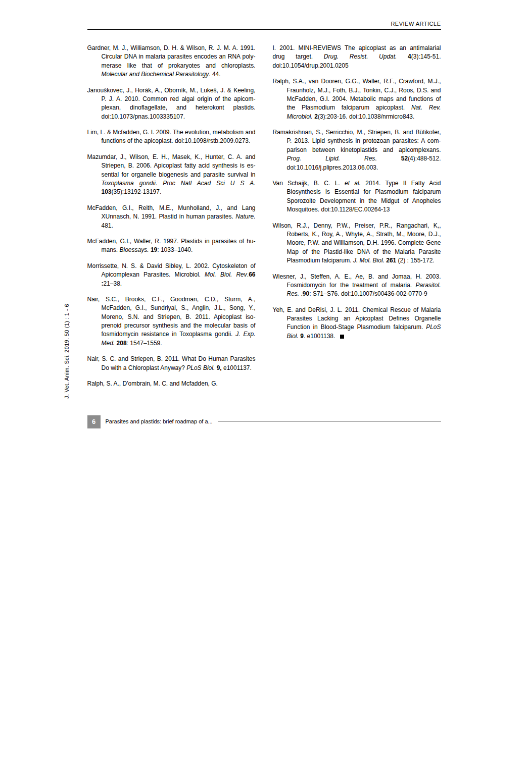REVIEW ARTICLE
Gardner, M. J., Williamson, D. H. & Wilson, R. J. M. A. 1991. Circular DNA in malaria parasites encodes an RNA polymerase like that of prokaryotes and chloroplasts. Molecular and Biochemical Parasitology. 44.
Janouškovec, J., Horák, A., Oborník, M., Lukeš, J. & Keeling, P. J. A. 2010. Common red algal origin of the apicomplexan, dinoflagellate, and heterokont plastids. doi:10.1073/pnas.1003335107.
Lim, L. & Mcfadden, G. I. 2009. The evolution, metabolism and functions of the apicoplast. doi:10.1098/rstb.2009.0273.
Mazumdar, J., Wilson, E. H., Masek, K., Hunter, C. A. and Striepen, B. 2006. Apicoplast fatty acid synthesis is essential for organelle biogenesis and parasite survival in Toxoplasma gondii. Proc Natl Acad Sci U S A. 103(35):13192-13197.
McFadden, G.I., Reith, M.E., Munholland, J., and Lang XUnnasch, N. 1991. Plastid in human parasites. Nature. 481.
McFadden, G.I., Waller, R. 1997. Plastids in parasites of humans. Bioessays. 19: 1033–1040.
Morrissette, N. S. & David Sibley, L. 2002. Cytoskeleton of Apicomplexan Parasites. Microbiol. Mol. Biol. Rev.66 : 21–38.
Nair, S.C., Brooks, C.F., Goodman, C.D., Sturm, A., McFadden, G.I., Sundriyal, S., Anglin, J.L., Song, Y., Moreno, S.N. and Striepen, B. 2011. Apicoplast isoprenoid precursor synthesis and the molecular basis of fosmidomycin resistance in Toxoplasma gondii. J. Exp. Med. 208: 1547–1559.
Nair, S. C. and Striepen, B. 2011. What Do Human Parasites Do with a Chloroplast Anyway? PLoS Biol. 9, e1001137.
Ralph, S. A., D'ombrain, M. C. and Mcfadden, G.
I. 2001. MINI-REVIEWS The apicoplast as an antimalarial drug target. Drug. Resist. Updat. 4(3):145-51. doi:10.1054/drup.2001.0205
Ralph, S.A., van Dooren, G.G., Waller, R.F., Crawford, M.J., Fraunholz, M.J., Foth, B.J., Tonkin, C.J., Roos, D.S. and McFadden, G.I. 2004. Metabolic maps and functions of the Plasmodium falciparum apicoplast. Nat. Rev. Microbiol. 2(3):203-16. doi:10.1038/nrmicro843.
Ramakrishnan, S., Serricchio, M., Striepen, B. and Bütikofer, P. 2013. Lipid synthesis in protozoan parasites: A comparison between kinetoplastids and apicomplexans. Prog. Lipid. Res. 52(4):488-512. doi:10.1016/j.plipres.2013.06.003.
Van Schaijk, B. C. L. et al. 2014. Type II Fatty Acid Biosynthesis Is Essential for Plasmodium falciparum Sporozoite Development in the Midgut of Anopheles Mosquitoes. doi:10.1128/EC.00264-13
Wilson, R.J., Denny, P.W., Preiser, P.R., Rangachari, K,, Roberts, K., Roy, A., Whyte, A., Strath, M., Moore, D.J., Moore, P.W. and Williamson, D.H. 1996. Complete Gene Map of the Plastid-like DNA of the Malaria Parasite Plasmodium falciparum. J. Mol. Biol. 261 (2) : 155-172.
Wiesner, J., Steffen, A. E., Ae, B. and Jomaa, H. 2003. Fosmidomycin for the treatment of malaria. Parasitol. Res. .90: S71–S76. doi:10.1007/s00436-002-0770-9
Yeh, E. and DeRisi, J. L. 2011. Chemical Rescue of Malaria Parasites Lacking an Apicoplast Defines Organelle Function in Blood-Stage Plasmodium falciparum. PLoS Biol. 9. e1001138.
J. Vet. Anim. Sci. 2019. 50 (1) : 1 - 6
6
Parasites and plastids: brief roadmap of a...